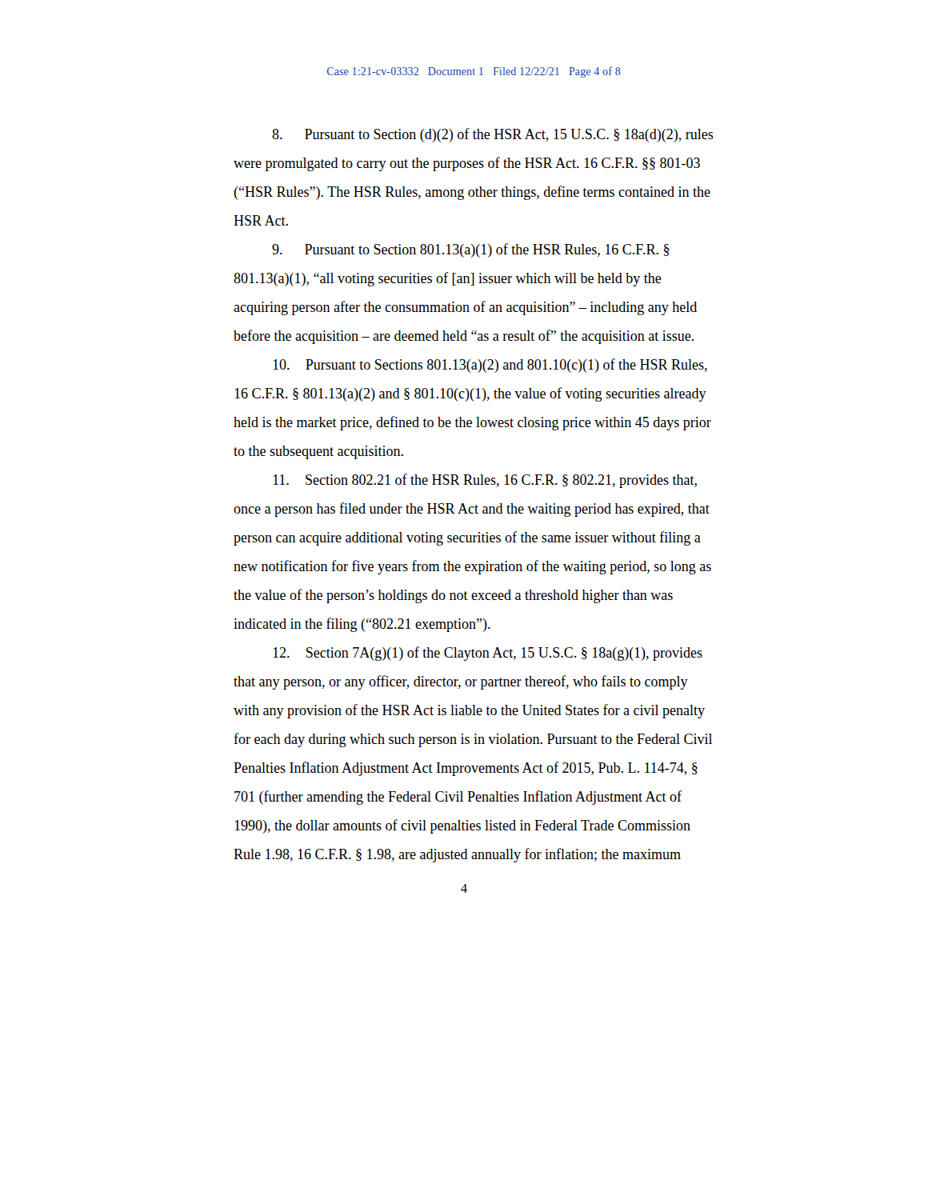Case 1:21-cv-03332 Document 1 Filed 12/22/21 Page 4 of 8
8. Pursuant to Section (d)(2) of the HSR Act, 15 U.S.C. § 18a(d)(2), rules were promulgated to carry out the purposes of the HSR Act. 16 C.F.R. §§ 801-03 (“HSR Rules”). The HSR Rules, among other things, define terms contained in the HSR Act.
9. Pursuant to Section 801.13(a)(1) of the HSR Rules, 16 C.F.R. § 801.13(a)(1), “all voting securities of [an] issuer which will be held by the acquiring person after the consummation of an acquisition” – including any held before the acquisition – are deemed held “as a result of” the acquisition at issue.
10. Pursuant to Sections 801.13(a)(2) and 801.10(c)(1) of the HSR Rules, 16 C.F.R. § 801.13(a)(2) and § 801.10(c)(1), the value of voting securities already held is the market price, defined to be the lowest closing price within 45 days prior to the subsequent acquisition.
11. Section 802.21 of the HSR Rules, 16 C.F.R. § 802.21, provides that, once a person has filed under the HSR Act and the waiting period has expired, that person can acquire additional voting securities of the same issuer without filing a new notification for five years from the expiration of the waiting period, so long as the value of the person’s holdings do not exceed a threshold higher than was indicated in the filing (“802.21 exemption”).
12. Section 7A(g)(1) of the Clayton Act, 15 U.S.C. § 18a(g)(1), provides that any person, or any officer, director, or partner thereof, who fails to comply with any provision of the HSR Act is liable to the United States for a civil penalty for each day during which such person is in violation. Pursuant to the Federal Civil Penalties Inflation Adjustment Act Improvements Act of 2015, Pub. L. 114-74, § 701 (further amending the Federal Civil Penalties Inflation Adjustment Act of 1990), the dollar amounts of civil penalties listed in Federal Trade Commission Rule 1.98, 16 C.F.R. § 1.98, are adjusted annually for inflation; the maximum
4